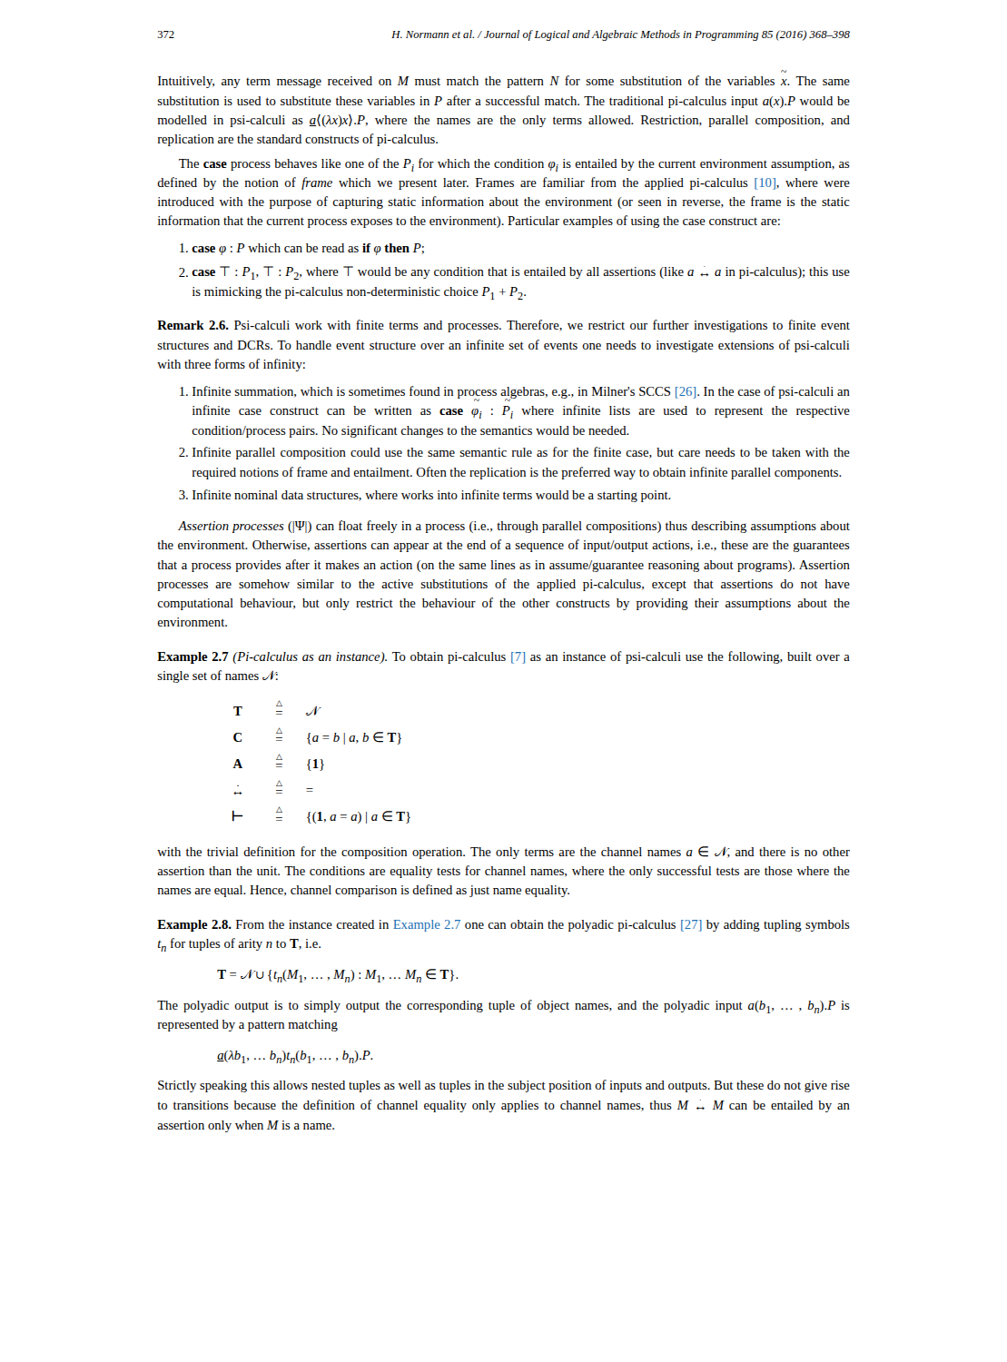372 H. Normann et al. / Journal of Logical and Algebraic Methods in Programming 85 (2016) 368–398
Intuitively, any term message received on M must match the pattern N for some substitution of the variables x. The same substitution is used to substitute these variables in P after a successful match. The traditional pi-calculus input a(x).P would be modelled in psi-calculi as a⟨(λx)x⟩.P, where the names are the only terms allowed. Restriction, parallel composition, and replication are the standard constructs of pi-calculus.
The case process behaves like one of the Pi for which the condition φi is entailed by the current environment assumption, as defined by the notion of frame which we present later. Frames are familiar from the applied pi-calculus [10], where were introduced with the purpose of capturing static information about the environment (or seen in reverse, the frame is the static information that the current process exposes to the environment). Particular examples of using the case construct are:
case φ : P which can be read as if φ then P;
case ⊤ : P1, ⊤ : P2, where ⊤ would be any condition that is entailed by all assertions (like a .↔ a in pi-calculus); this use is mimicking the pi-calculus non-deterministic choice P1 + P2.
Remark 2.6. Psi-calculi work with finite terms and processes. Therefore, we restrict our further investigations to finite event structures and DCRs. To handle event structure over an infinite set of events one needs to investigate extensions of psi-calculi with three forms of infinity:
Infinite summation, which is sometimes found in process algebras, e.g., in Milner's SCCS [26]. In the case of psi-calculi an infinite case construct can be written as case φi : Pi where infinite lists are used to represent the respective condition/process pairs. No significant changes to the semantics would be needed.
Infinite parallel composition could use the same semantic rule as for the finite case, but care needs to be taken with the required notions of frame and entailment. Often the replication is the preferred way to obtain infinite parallel components.
Infinite nominal data structures, where works into infinite terms would be a starting point.
Assertion processes (|Ψ|) can float freely in a process (i.e., through parallel compositions) thus describing assumptions about the environment. Otherwise, assertions can appear at the end of a sequence of input/output actions, i.e., these are the guarantees that a process provides after it makes an action (on the same lines as in assume/guarantee reasoning about programs). Assertion processes are somehow similar to the active substitutions of the applied pi-calculus, except that assertions do not have computational behaviour, but only restrict the behaviour of the other constructs by providing their assumptions about the environment.
Example 2.7 (Pi-calculus as an instance). To obtain pi-calculus [7] as an instance of psi-calculi use the following, built over a single set of names 𝒩:
| T | △ = | 𝒩 |
| C | △ = | { a = b / a , b ∈ T } |
| A | △ = | { 1 } |
| . ↔ | △ = | = |
| ⊢ | △ = | {( 1 , a = a ) / a ∈ T } |
with the trivial definition for the composition operation. The only terms are the channel names a ∈ 𝒩, and there is no other assertion than the unit. The conditions are equality tests for channel names, where the only successful tests are those where the names are equal. Hence, channel comparison is defined as just name equality.
Example 2.8. From the instance created in Example 2.7 one can obtain the polyadic pi-calculus [27] by adding tupling symbols tn for tuples of arity n to T, i.e.
T = 𝒩 ∪ {tn(M1, … , Mn) : M1, … Mn ∈ T}.
The polyadic output is to simply output the corresponding tuple of object names, and the polyadic input a(b1, … , bn).P is represented by a pattern matching
a(λb1, … bn)tn(b1, … , bn).P.
Strictly speaking this allows nested tuples as well as tuples in the subject position of inputs and outputs. But these do not give rise to transitions because the definition of channel equality only applies to channel names, thus M .↔ M can be entailed by an assertion only when M is a name.